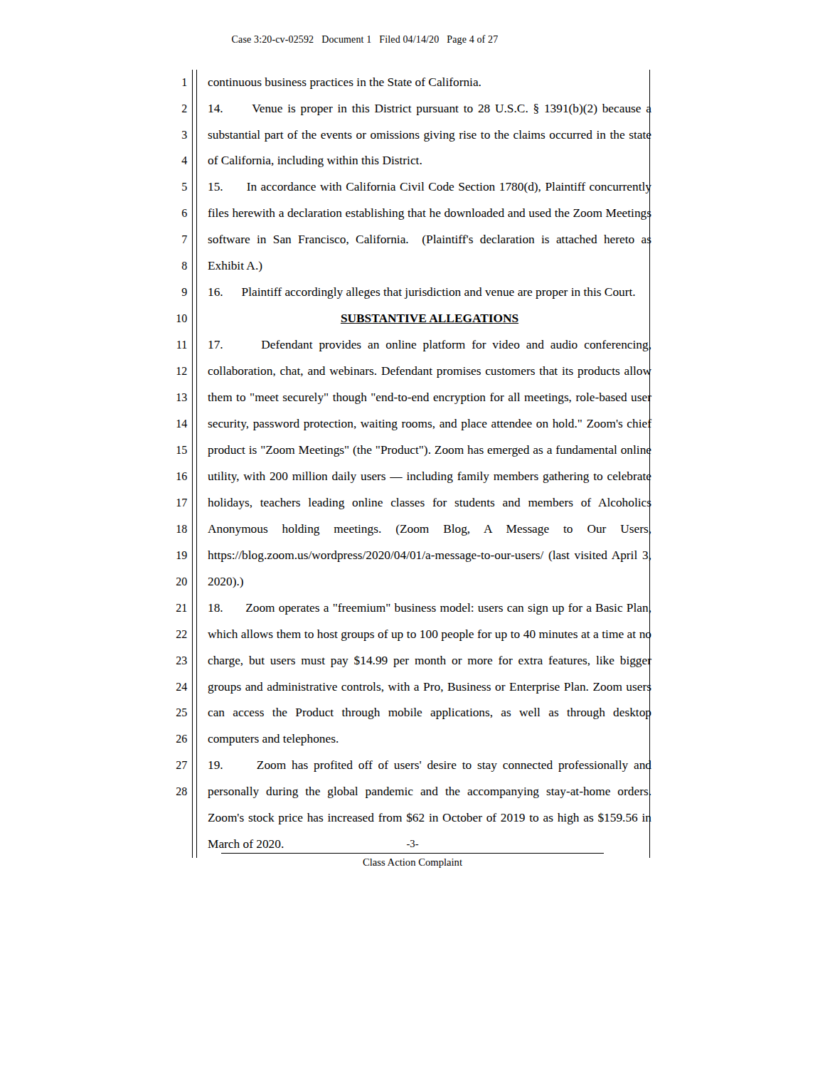Case 3:20-cv-02592 Document 1 Filed 04/14/20 Page 4 of 27
1
2
3
4
5
6
7
8
9
10
11
12
13
14
15
16
17
18
19
20
21
22
23
24
25
26
27
28
continuous business practices in the State of California.
14. Venue is proper in this District pursuant to 28 U.S.C. § 1391(b)(2) because a substantial part of the events or omissions giving rise to the claims occurred in the state of California, including within this District.
15. In accordance with California Civil Code Section 1780(d), Plaintiff concurrently files herewith a declaration establishing that he downloaded and used the Zoom Meetings software in San Francisco, California. (Plaintiff's declaration is attached hereto as Exhibit A.)
16. Plaintiff accordingly alleges that jurisdiction and venue are proper in this Court.
SUBSTANTIVE ALLEGATIONS
17. Defendant provides an online platform for video and audio conferencing, collaboration, chat, and webinars. Defendant promises customers that its products allow them to "meet securely" though "end-to-end encryption for all meetings, role-based user security, password protection, waiting rooms, and place attendee on hold." Zoom's chief product is "Zoom Meetings" (the "Product"). Zoom has emerged as a fundamental online utility, with 200 million daily users — including family members gathering to celebrate holidays, teachers leading online classes for students and members of Alcoholics Anonymous holding meetings. (Zoom Blog, A Message to Our Users, https://blog.zoom.us/wordpress/2020/04/01/a-message-to-our-users/ (last visited April 3, 2020).)
18. Zoom operates a "freemium" business model: users can sign up for a Basic Plan, which allows them to host groups of up to 100 people for up to 40 minutes at a time at no charge, but users must pay $14.99 per month or more for extra features, like bigger groups and administrative controls, with a Pro, Business or Enterprise Plan. Zoom users can access the Product through mobile applications, as well as through desktop computers and telephones.
19. Zoom has profited off of users' desire to stay connected professionally and personally during the global pandemic and the accompanying stay-at-home orders. Zoom's stock price has increased from $62 in October of 2019 to as high as $159.56 in March of 2020.
-3-
Class Action Complaint